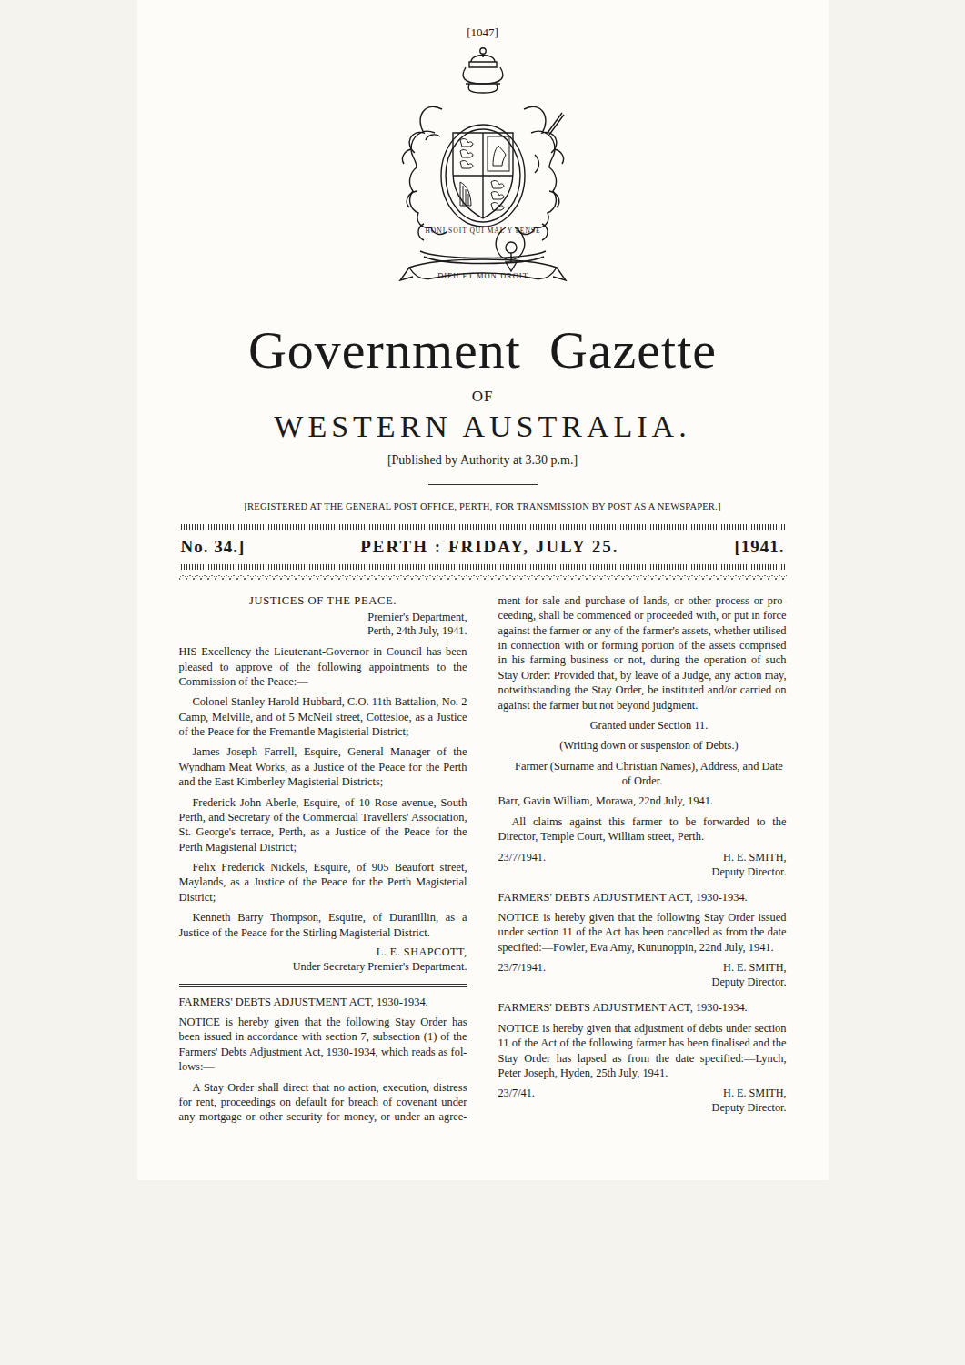[1047]
HONI SOIT QUI MAL Y PENSE DIEU ET MON DROIT
Government Gazette
OF
WESTERN AUSTRALIA.
[Published by Authority at 3.30 p.m.]
[Registered at the General Post Office, Perth, for transmission by post as a newspaper.]
No. 34.] PERTH : FRIDAY, JULY 25. [1941.
Justices of the Peace.
Premier's Department,
Perth, 24th July, 1941.
HIS Excellency the Lieutenant-Governor in Council has been pleased to approve of the following appointments to the Commission of the Peace:—
Colonel Stanley Harold Hubbard, C.O. 11th Battalion, No. 2 Camp, Melville, and of 5 McNeil street, Cottesloe, as a Justice of the Peace for the Fremantle Magisterial District;
James Joseph Farrell, Esquire, General Manager of the Wyndham Meat Works, as a Justice of the Peace for the Perth and the East Kimberley Magisterial Districts;
Frederick John Aberle, Esquire, of 10 Rose avenue, South Perth, and Secretary of the Commercial Travellers' Association, St. George's terrace, Perth, as a Justice of the Peace for the Perth Magisterial District;
Felix Frederick Nickels, Esquire, of 905 Beaufort street, Maylands, as a Justice of the Peace for the Perth Magisterial District;
Kenneth Barry Thompson, Esquire, of Duranillin, as a Justice of the Peace for the Stirling Magisterial District.
L. E. SHAPCOTT,
Under Secretary Premier's Department.
FARMERS' DEBTS ADJUSTMENT ACT, 1930-1934.
NOTICE is hereby given that the following Stay Order has been issued in accordance with section 7, subsection (1) of the Farmers' Debts Adjustment Act, 1930-1934, which reads as follows:—
A Stay Order shall direct that no action, execution, distress for rent, proceedings on default for breach of covenant under any mortgage or other security for money, or under an agreement for sale and purchase of lands, or other process or proceeding, shall be commenced or proceeded with, or put in force against the farmer or any of the farmer's assets, whether utilised in connection with or forming portion of the assets comprised in his farming business or not, during the operation of such Stay Order: Provided that, by leave of a Judge, any action may, notwithstanding the Stay Order, be instituted and/or carried on against the farmer but not beyond judgment.
Granted under Section 11.
(Writing down or suspension of Debts.)
Farmer (Surname and Christian Names), Address, and Date of Order.
Barr, Gavin William, Morawa, 22nd July, 1941.
All claims against this farmer to be forwarded to the Director, Temple Court, William street, Perth.
23/7/1941. H. E. SMITH,
Deputy Director.
FARMERS' DEBTS ADJUSTMENT ACT, 1930-1934.
NOTICE is hereby given that the following Stay Order issued under section 11 of the Act has been cancelled as from the date specified:—Fowler, Eva Amy, Kununoppin, 22nd July, 1941.
23/7/1941. H. E. SMITH,
Deputy Director.
FARMERS' DEBTS ADJUSTMENT ACT, 1930-1934.
NOTICE is hereby given that adjustment of debts under section 11 of the Act of the following farmer has been finalised and the Stay Order has lapsed as from the date specified:—Lynch, Peter Joseph, Hyden, 25th July, 1941.
23/7/41. H. E. SMITH,
Deputy Director.